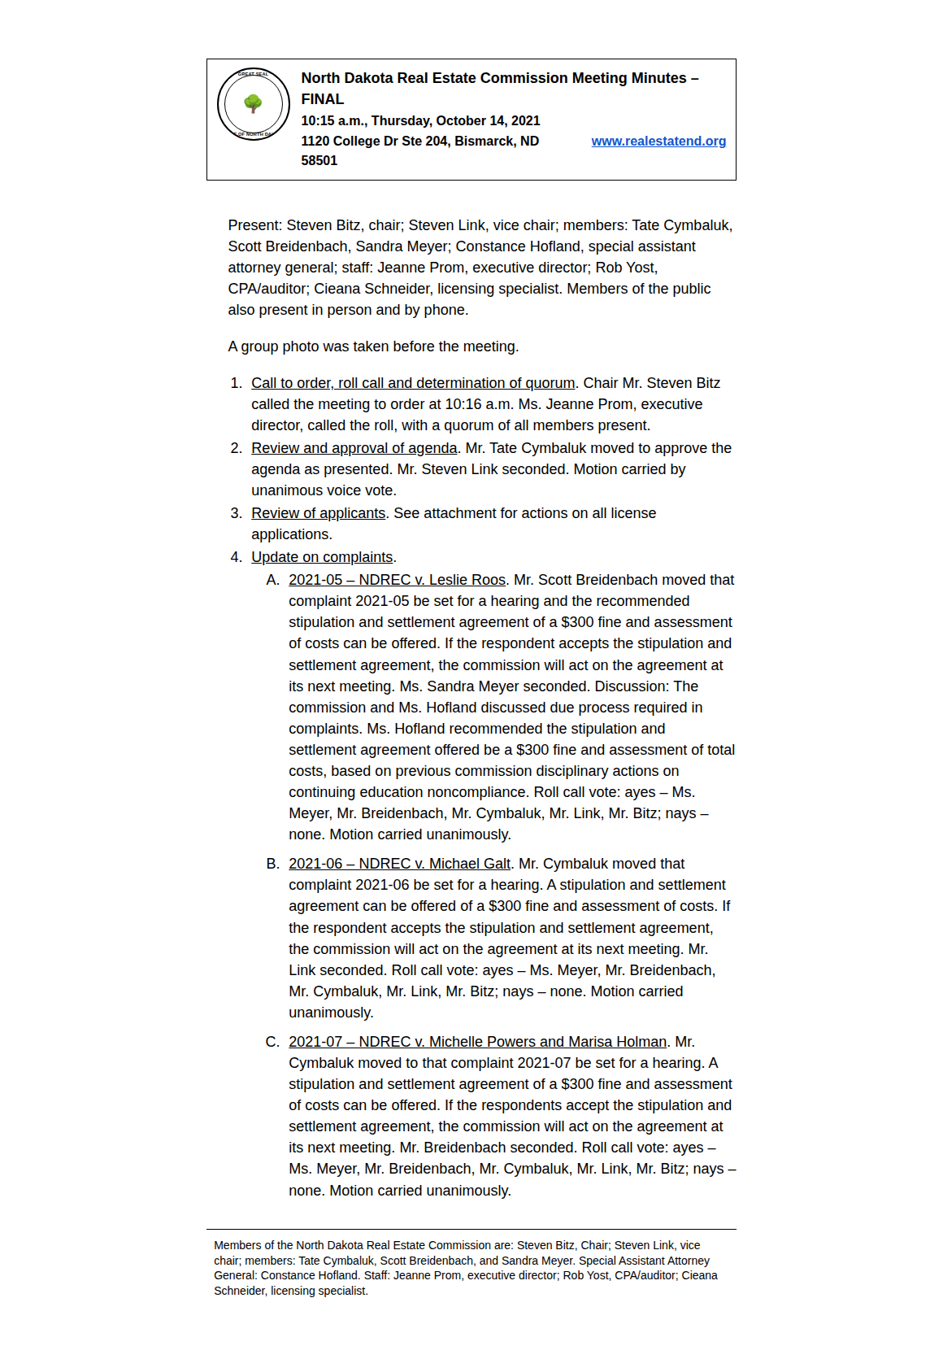GREAT SEAL
🌳
STATE OF NORTH DAKOTA
North Dakota Real Estate Commission Meeting Minutes – FINAL
10:15 a.m., Thursday, October 14, 2021
1120 College Dr Ste 204, Bismarck, ND 58501 www.realestatend.org
Present: Steven Bitz, chair; Steven Link, vice chair; members: Tate Cymbaluk, Scott Breidenbach, Sandra Meyer; Constance Hofland, special assistant attorney general; staff: Jeanne Prom, executive director; Rob Yost, CPA/auditor; Cieana Schneider, licensing specialist. Members of the public also present in person and by phone.
A group photo was taken before the meeting.
Call to order, roll call and determination of quorum. Chair Mr. Steven Bitz called the meeting to order at 10:16 a.m. Ms. Jeanne Prom, executive director, called the roll, with a quorum of all members present.
Review and approval of agenda. Mr. Tate Cymbaluk moved to approve the agenda as presented. Mr. Steven Link seconded. Motion carried by unanimous voice vote.
Review of applicants. See attachment for actions on all license applications.
Update on complaints.
2021-05 – NDREC v. Leslie Roos. Mr. Scott Breidenbach moved that complaint 2021-05 be set for a hearing and the recommended stipulation and settlement agreement of a $300 fine and assessment of costs can be offered. If the respondent accepts the stipulation and settlement agreement, the commission will act on the agreement at its next meeting. Ms. Sandra Meyer seconded. Discussion: The commission and Ms. Hofland discussed due process required in complaints. Ms. Hofland recommended the stipulation and settlement agreement offered be a $300 fine and assessment of total costs, based on previous commission disciplinary actions on continuing education noncompliance. Roll call vote: ayes – Ms. Meyer, Mr. Breidenbach, Mr. Cymbaluk, Mr. Link, Mr. Bitz; nays – none. Motion carried unanimously.
2021-06 – NDREC v. Michael Galt. Mr. Cymbaluk moved that complaint 2021-06 be set for a hearing. A stipulation and settlement agreement can be offered of a $300 fine and assessment of costs. If the respondent accepts the stipulation and settlement agreement, the commission will act on the agreement at its next meeting. Mr. Link seconded. Roll call vote: ayes – Ms. Meyer, Mr. Breidenbach, Mr. Cymbaluk, Mr. Link, Mr. Bitz; nays – none. Motion carried unanimously.
2021-07 – NDREC v. Michelle Powers and Marisa Holman. Mr. Cymbaluk moved to that complaint 2021-07 be set for a hearing. A stipulation and settlement agreement of a $300 fine and assessment of costs can be offered. If the respondents accept the stipulation and settlement agreement, the commission will act on the agreement at its next meeting. Mr. Breidenbach seconded. Roll call vote: ayes – Ms. Meyer, Mr. Breidenbach, Mr. Cymbaluk, Mr. Link, Mr. Bitz; nays – none. Motion carried unanimously.
Members of the North Dakota Real Estate Commission are: Steven Bitz, Chair; Steven Link, vice chair; members: Tate Cymbaluk, Scott Breidenbach, and Sandra Meyer. Special Assistant Attorney General: Constance Hofland. Staff: Jeanne Prom, executive director; Rob Yost, CPA/auditor; Cieana Schneider, licensing specialist.